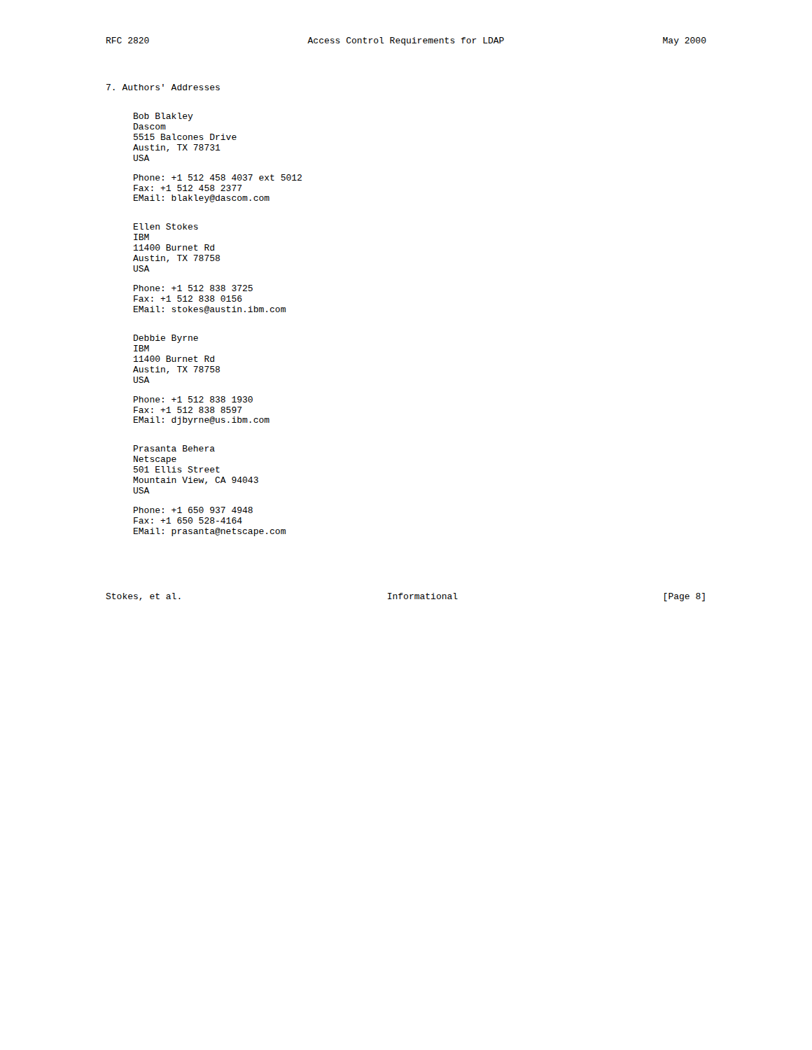RFC 2820 Access Control Requirements for LDAP May 2000
7. Authors' Addresses
Bob Blakley
Dascom
5515 Balcones Drive
Austin, TX 78731
USA
Phone: +1 512 458 4037 ext 5012
Fax: +1 512 458 2377
EMail: blakley@dascom.com
Ellen Stokes
IBM
11400 Burnet Rd
Austin, TX 78758
USA
Phone: +1 512 838 3725
Fax: +1 512 838 0156
EMail: stokes@austin.ibm.com
Debbie Byrne
IBM
11400 Burnet Rd
Austin, TX 78758
USA
Phone: +1 512 838 1930
Fax: +1 512 838 8597
EMail: djbyrne@us.ibm.com
Prasanta Behera
Netscape
501 Ellis Street
Mountain View, CA 94043
USA
Phone: +1 650 937 4948
Fax: +1 650 528-4164
EMail: prasanta@netscape.com
Stokes, et al. Informational[Page 8]